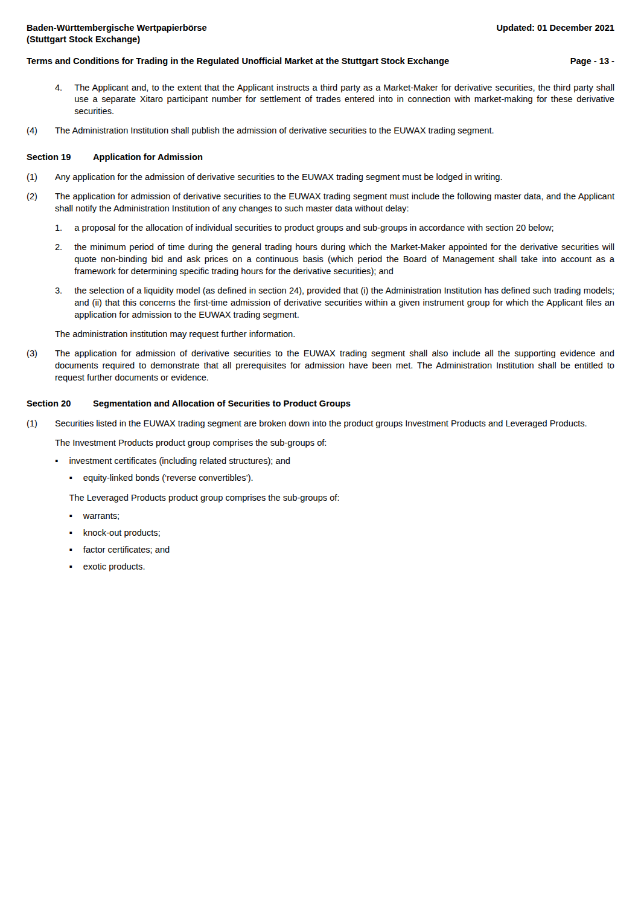Baden-Württembergische Wertpapierbörse
(Stuttgart Stock Exchange)
Updated: 01 December 2021
Terms and Conditions for Trading in the Regulated Unofficial Market at the Stuttgart Stock Exchange
Page - 13 -
4. The Applicant and, to the extent that the Applicant instructs a third party as a Market-Maker for derivative securities, the third party shall use a separate Xitaro participant number for settlement of trades entered into in connection with market-making for these derivative securities.
(4)
The Administration Institution shall publish the admission of derivative securities to the EUWAX trading segment.
Section 19 Application for Admission
(1)
Any application for the admission of derivative securities to the EUWAX trading segment must be lodged in writing.
(2)
The application for admission of derivative securities to the EUWAX trading segment must include the following master data, and the Applicant shall notify the Administration Institution of any changes to such master data without delay:
1. a proposal for the allocation of individual securities to product groups and sub-groups in accordance with section 20 below;
2. the minimum period of time during the general trading hours during which the Market-Maker appointed for the derivative securities will quote non-binding bid and ask prices on a continuous basis (which period the Board of Management shall take into account as a framework for determining specific trading hours for the derivative securities); and
3. the selection of a liquidity model (as defined in section 24), provided that (i) the Administration Institution has defined such trading models; and (ii) that this concerns the first-time admission of derivative securities within a given instrument group for which the Applicant files an application for admission to the EUWAX trading segment.
The administration institution may request further information.
(3)
The application for admission of derivative securities to the EUWAX trading segment shall also include all the supporting evidence and documents required to demonstrate that all prerequisites for admission have been met. The Administration Institution shall be entitled to request further documents or evidence.
Section 20 Segmentation and Allocation of Securities to Product Groups
(1)
Securities listed in the EUWAX trading segment are broken down into the product groups Investment Products and Leveraged Products.
The Investment Products product group comprises the sub-groups of:
▪investment certificates (including related structures); and
▪equity-linked bonds (‘reverse convertibles’).
The Leveraged Products product group comprises the sub-groups of:
▪warrants;
▪knock-out products;
▪factor certificates; and
▪exotic products.